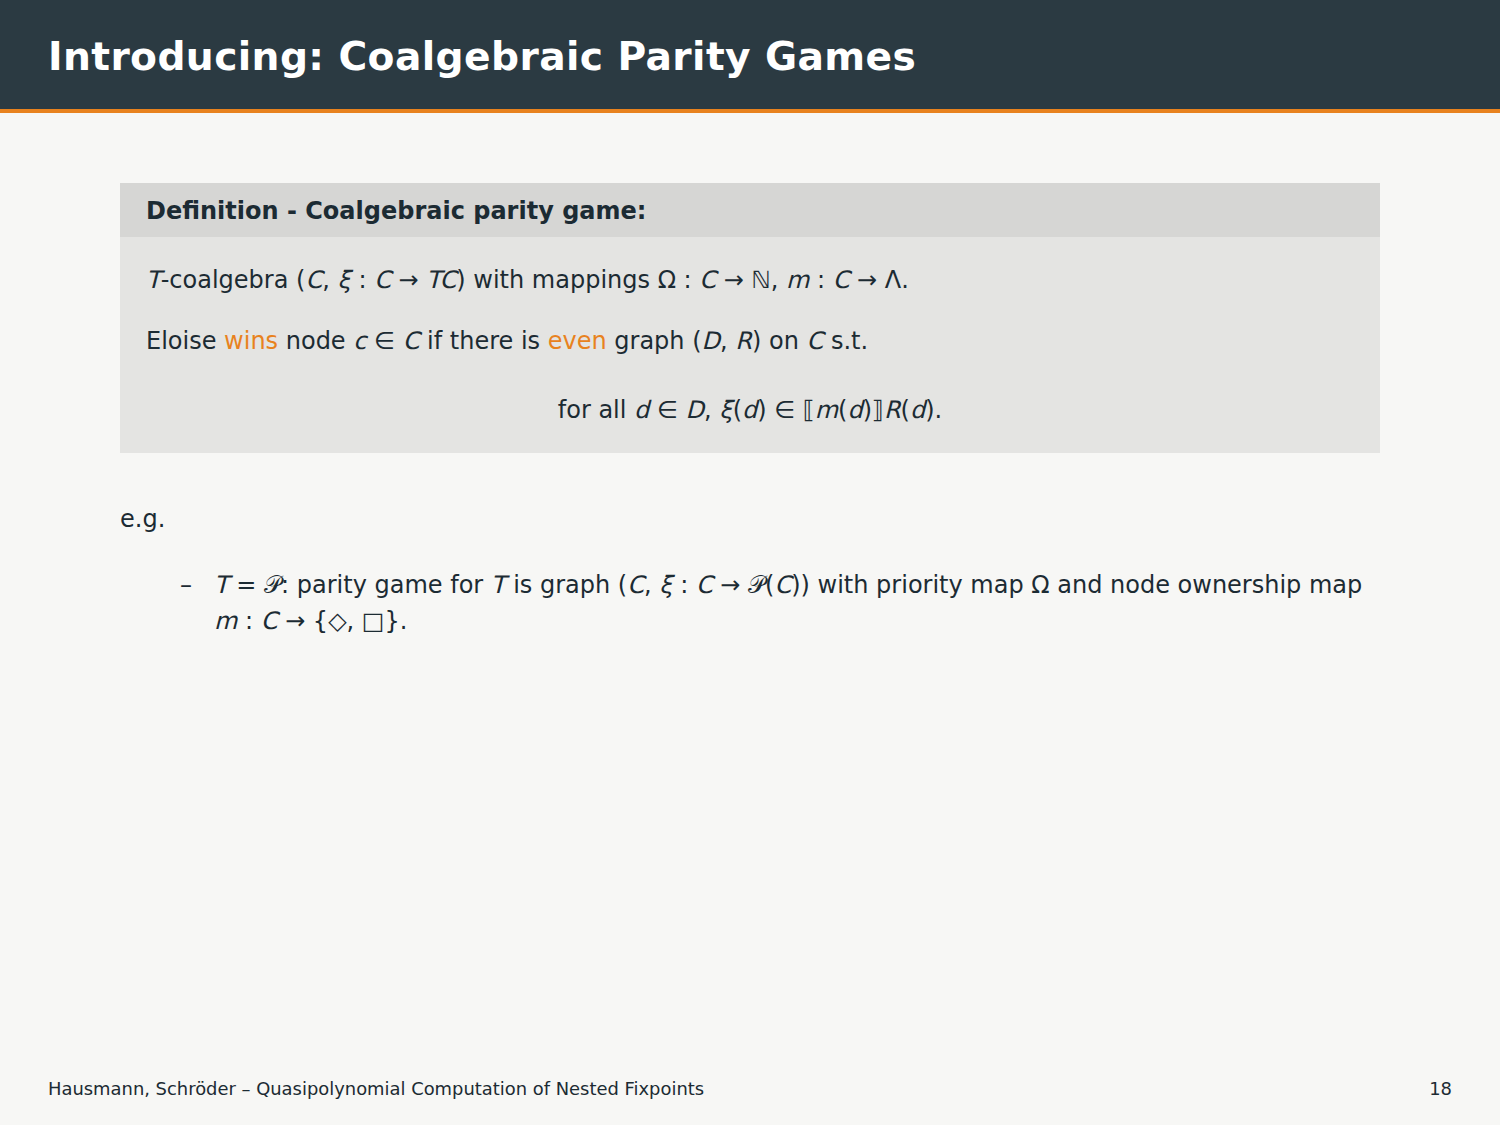Introducing: Coalgebraic Parity Games
Definition - Coalgebraic parity game:
T-coalgebra (C, ξ : C → TC) with mappings Ω : C → ℕ, m : C → Λ.
Eloise wins node c ∈ C if there is even graph (D, R) on C s.t.
for all d ∈ D, ξ(d) ∈ ⟦m(d)⟧R(d).
e.g.
T = 𝒫: parity game for T is graph (C, ξ : C → 𝒫(C)) with priority map Ω and node ownership map m : C → {◇, □}.
Hausmann, Schröder – Quasipolynomial Computation of Nested Fixpoints 18